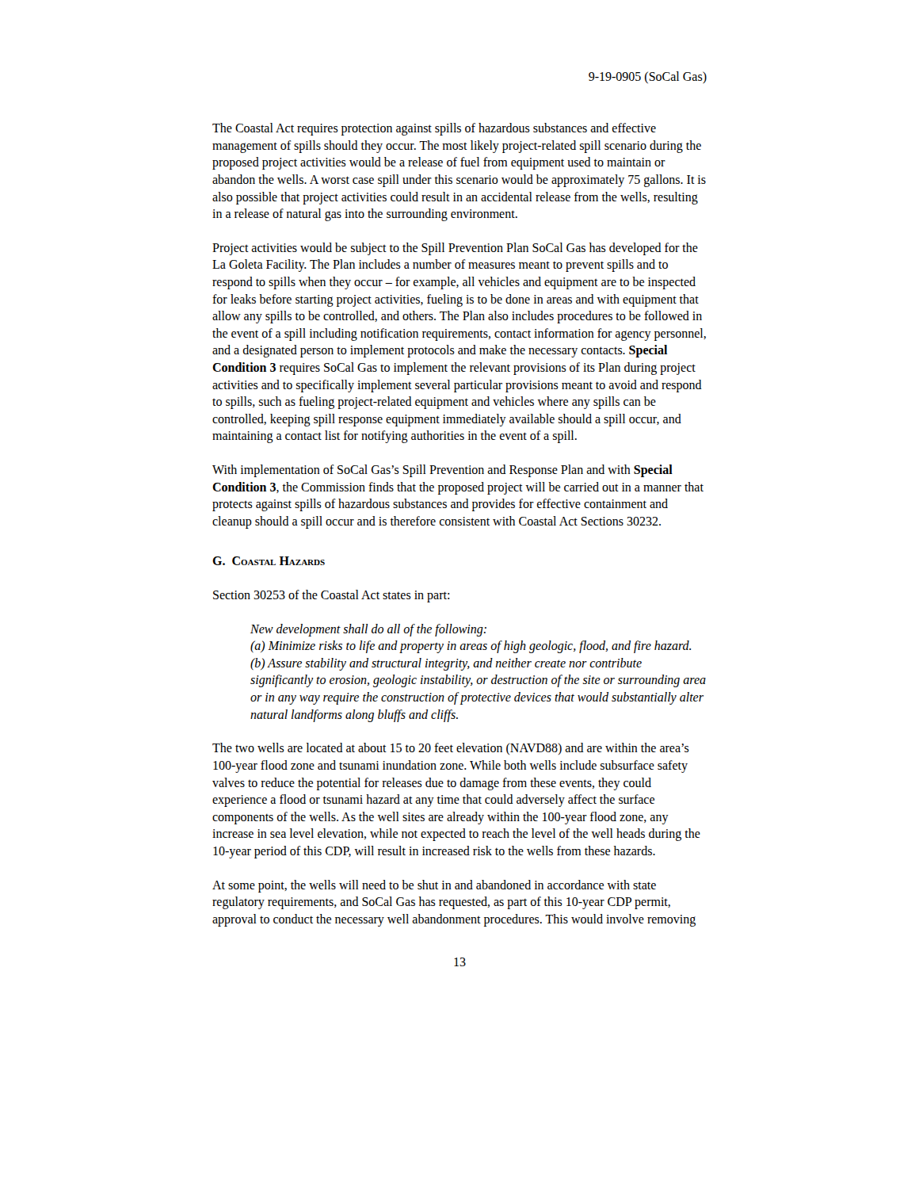9-19-0905 (SoCal Gas)
The Coastal Act requires protection against spills of hazardous substances and effective management of spills should they occur. The most likely project-related spill scenario during the proposed project activities would be a release of fuel from equipment used to maintain or abandon the wells. A worst case spill under this scenario would be approximately 75 gallons. It is also possible that project activities could result in an accidental release from the wells, resulting in a release of natural gas into the surrounding environment.
Project activities would be subject to the Spill Prevention Plan SoCal Gas has developed for the La Goleta Facility. The Plan includes a number of measures meant to prevent spills and to respond to spills when they occur – for example, all vehicles and equipment are to be inspected for leaks before starting project activities, fueling is to be done in areas and with equipment that allow any spills to be controlled, and others. The Plan also includes procedures to be followed in the event of a spill including notification requirements, contact information for agency personnel, and a designated person to implement protocols and make the necessary contacts. Special Condition 3 requires SoCal Gas to implement the relevant provisions of its Plan during project activities and to specifically implement several particular provisions meant to avoid and respond to spills, such as fueling project-related equipment and vehicles where any spills can be controlled, keeping spill response equipment immediately available should a spill occur, and maintaining a contact list for notifying authorities in the event of a spill.
With implementation of SoCal Gas’s Spill Prevention and Response Plan and with Special Condition 3, the Commission finds that the proposed project will be carried out in a manner that protects against spills of hazardous substances and provides for effective containment and cleanup should a spill occur and is therefore consistent with Coastal Act Sections 30232.
G. Coastal Hazards
Section 30253 of the Coastal Act states in part:
New development shall do all of the following:
(a) Minimize risks to life and property in areas of high geologic, flood, and fire hazard.
(b) Assure stability and structural integrity, and neither create nor contribute significantly to erosion, geologic instability, or destruction of the site or surrounding area or in any way require the construction of protective devices that would substantially alter natural landforms along bluffs and cliffs.
The two wells are located at about 15 to 20 feet elevation (NAVD88) and are within the area’s 100-year flood zone and tsunami inundation zone. While both wells include subsurface safety valves to reduce the potential for releases due to damage from these events, they could experience a flood or tsunami hazard at any time that could adversely affect the surface components of the wells. As the well sites are already within the 100-year flood zone, any increase in sea level elevation, while not expected to reach the level of the well heads during the 10-year period of this CDP, will result in increased risk to the wells from these hazards.
At some point, the wells will need to be shut in and abandoned in accordance with state regulatory requirements, and SoCal Gas has requested, as part of this 10-year CDP permit, approval to conduct the necessary well abandonment procedures. This would involve removing
13